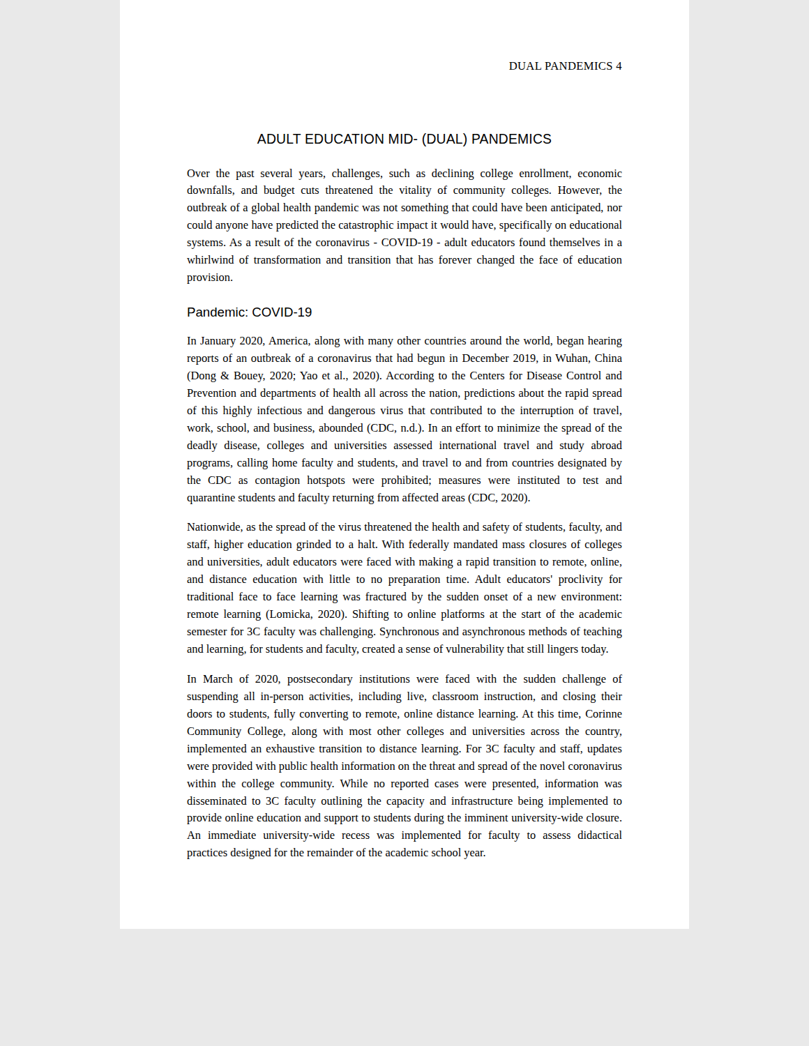DUAL PANDEMICS 4
ADULT EDUCATION MID- (DUAL) PANDEMICS
Over the past several years, challenges, such as declining college enrollment, economic downfalls, and budget cuts threatened the vitality of community colleges. However, the outbreak of a global health pandemic was not something that could have been anticipated, nor could anyone have predicted the catastrophic impact it would have, specifically on educational systems. As a result of the coronavirus - COVID-19 - adult educators found themselves in a whirlwind of transformation and transition that has forever changed the face of education provision.
Pandemic: COVID-19
In January 2020, America, along with many other countries around the world, began hearing reports of an outbreak of a coronavirus that had begun in December 2019, in Wuhan, China (Dong & Bouey, 2020; Yao et al., 2020). According to the Centers for Disease Control and Prevention and departments of health all across the nation, predictions about the rapid spread of this highly infectious and dangerous virus that contributed to the interruption of travel, work, school, and business, abounded (CDC, n.d.). In an effort to minimize the spread of the deadly disease, colleges and universities assessed international travel and study abroad programs, calling home faculty and students, and travel to and from countries designated by the CDC as contagion hotspots were prohibited; measures were instituted to test and quarantine students and faculty returning from affected areas (CDC, 2020).
Nationwide, as the spread of the virus threatened the health and safety of students, faculty, and staff, higher education grinded to a halt. With federally mandated mass closures of colleges and universities, adult educators were faced with making a rapid transition to remote, online, and distance education with little to no preparation time. Adult educators' proclivity for traditional face to face learning was fractured by the sudden onset of a new environment: remote learning (Lomicka, 2020). Shifting to online platforms at the start of the academic semester for 3C faculty was challenging. Synchronous and asynchronous methods of teaching and learning, for students and faculty, created a sense of vulnerability that still lingers today.
In March of 2020, postsecondary institutions were faced with the sudden challenge of suspending all in-person activities, including live, classroom instruction, and closing their doors to students, fully converting to remote, online distance learning. At this time, Corinne Community College, along with most other colleges and universities across the country, implemented an exhaustive transition to distance learning. For 3C faculty and staff, updates were provided with public health information on the threat and spread of the novel coronavirus within the college community. While no reported cases were presented, information was disseminated to 3C faculty outlining the capacity and infrastructure being implemented to provide online education and support to students during the imminent university-wide closure. An immediate university-wide recess was implemented for faculty to assess didactical practices designed for the remainder of the academic school year.